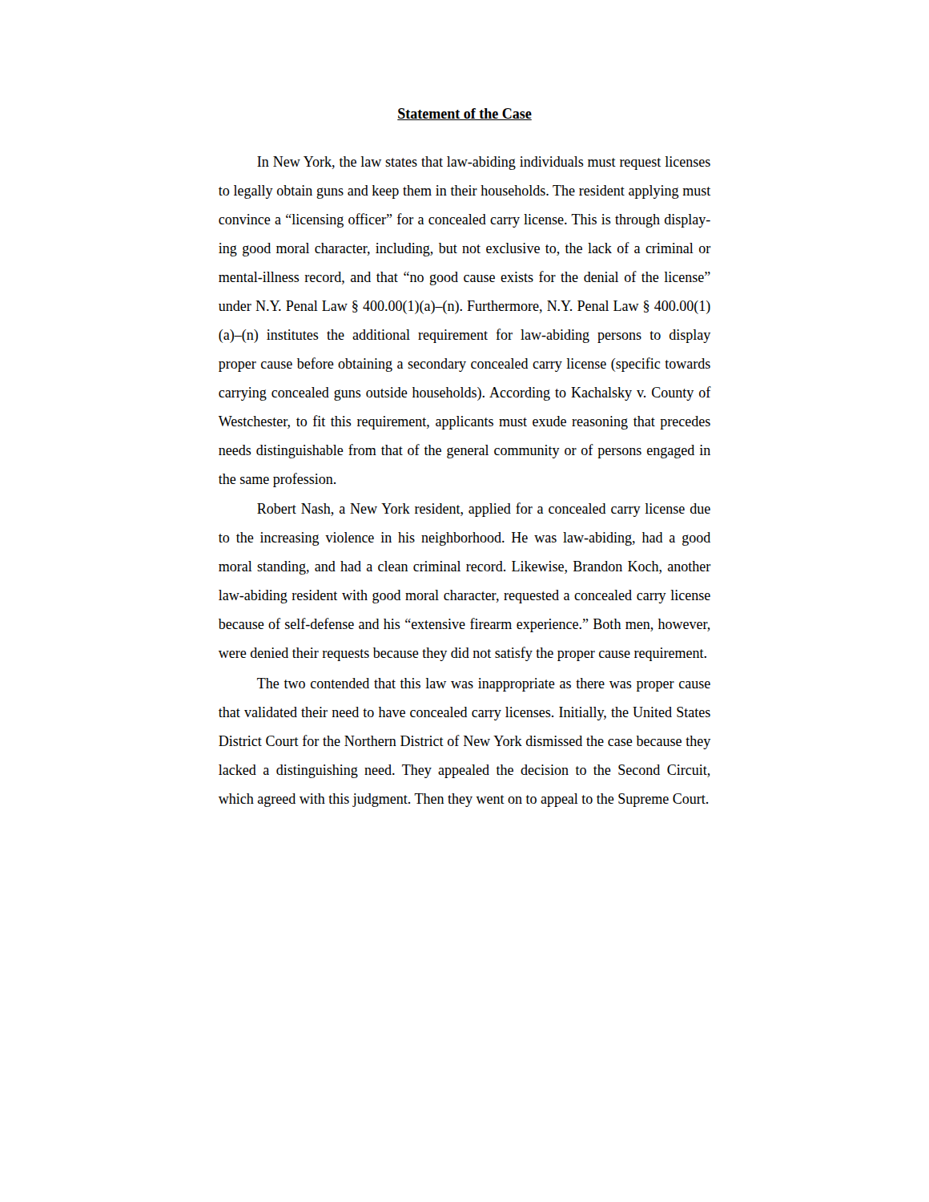Statement of the Case
In New York, the law states that law-abiding individuals must request licenses to legally obtain guns and keep them in their households. The resident applying must convince a “licensing officer” for a concealed carry license. This is through displaying good moral character, including, but not exclusive to, the lack of a criminal or mental-illness record, and that “no good cause exists for the denial of the license” under N.Y. Penal Law § 400.00(1)(a)–(n). Furthermore, N.Y. Penal Law § 400.00(1)(a)–(n) institutes the additional requirement for law-abiding persons to display proper cause before obtaining a secondary concealed carry license (specific towards carrying concealed guns outside households). According to Kachalsky v. County of Westchester, to fit this requirement, applicants must exude reasoning that precedes needs distinguishable from that of the general community or of persons engaged in the same profession.
Robert Nash, a New York resident, applied for a concealed carry license due to the increasing violence in his neighborhood. He was law-abiding, had a good moral standing, and had a clean criminal record. Likewise, Brandon Koch, another law-abiding resident with good moral character, requested a concealed carry license because of self-defense and his “extensive firearm experience.” Both men, however, were denied their requests because they did not satisfy the proper cause requirement.
The two contended that this law was inappropriate as there was proper cause that validated their need to have concealed carry licenses. Initially, the United States District Court for the Northern District of New York dismissed the case because they lacked a distinguishing need. They appealed the decision to the Second Circuit, which agreed with this judgment. Then they went on to appeal to the Supreme Court.